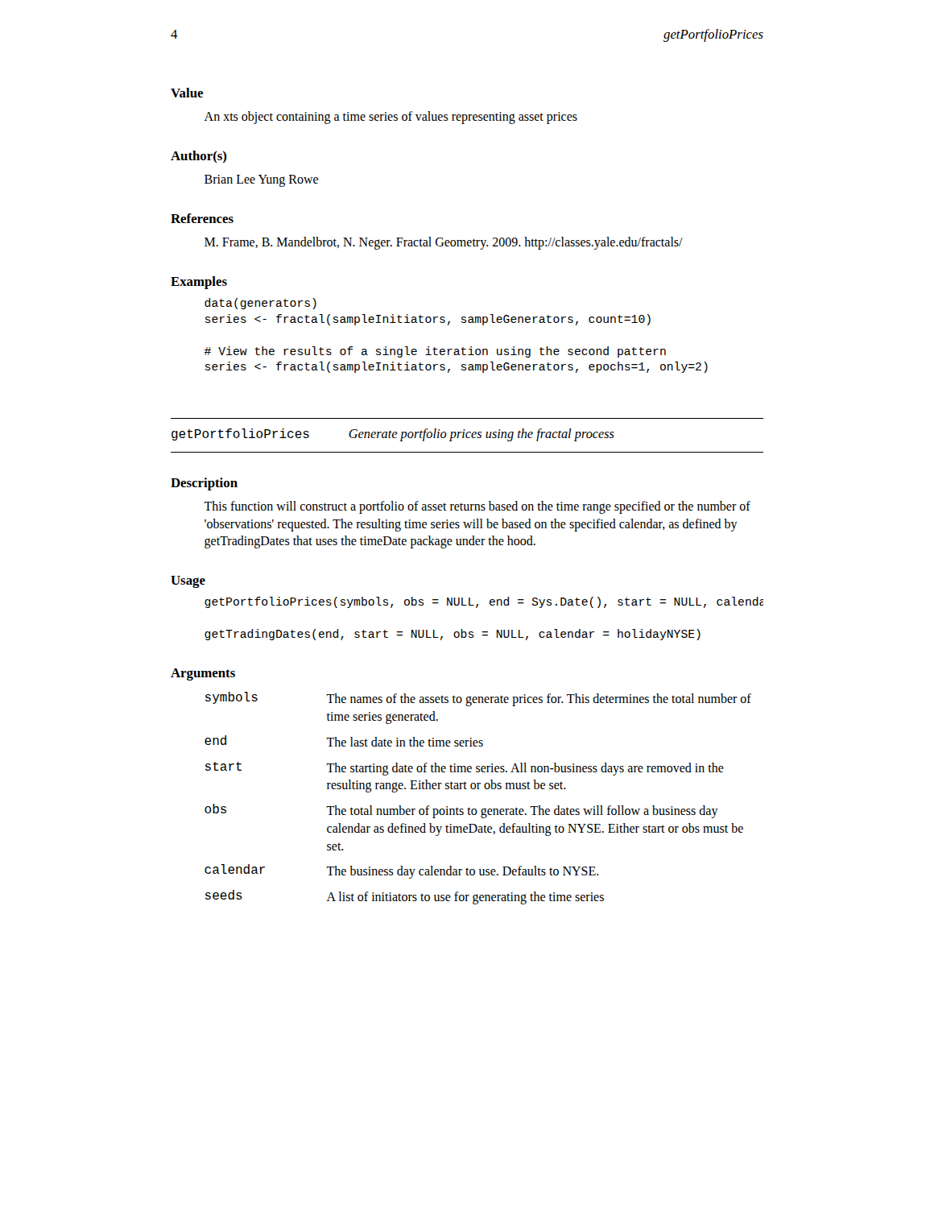4 getPortfolioPrices
Value
An xts object containing a time series of values representing asset prices
Author(s)
Brian Lee Yung Rowe
References
M. Frame, B. Mandelbrot, N. Neger. Fractal Geometry. 2009. http://classes.yale.edu/fractals/
Examples
data(generators)
series <- fractal(sampleInitiators, sampleGenerators, count=10)

# View the results of a single iteration using the second pattern
series <- fractal(sampleInitiators, sampleGenerators, epochs=1, only=2)
getPortfolioPrices Generate portfolio prices using the fractal process
Description
This function will construct a portfolio of asset returns based on the time range specified or the number of 'observations' requested. The resulting time series will be based on the specified calendar, as defined by getTradingDates that uses the timeDate package under the hood.
Usage
getPortfolioPrices(symbols, obs = NULL, end = Sys.Date(), start = NULL, calendar = holidayNYSE, seeds

getTradingDates(end, start = NULL, obs = NULL, calendar = holidayNYSE)
Arguments
symbols
The names of the assets to generate prices for. This determines the total number of time series generated.
end
The last date in the time series
start
The starting date of the time series. All non-business days are removed in the resulting range. Either start or obs must be set.
obs
The total number of points to generate. The dates will follow a business day calendar as defined by timeDate, defaulting to NYSE. Either start or obs must be set.
calendar
The business day calendar to use. Defaults to NYSE.
seeds
A list of initiators to use for generating the time series